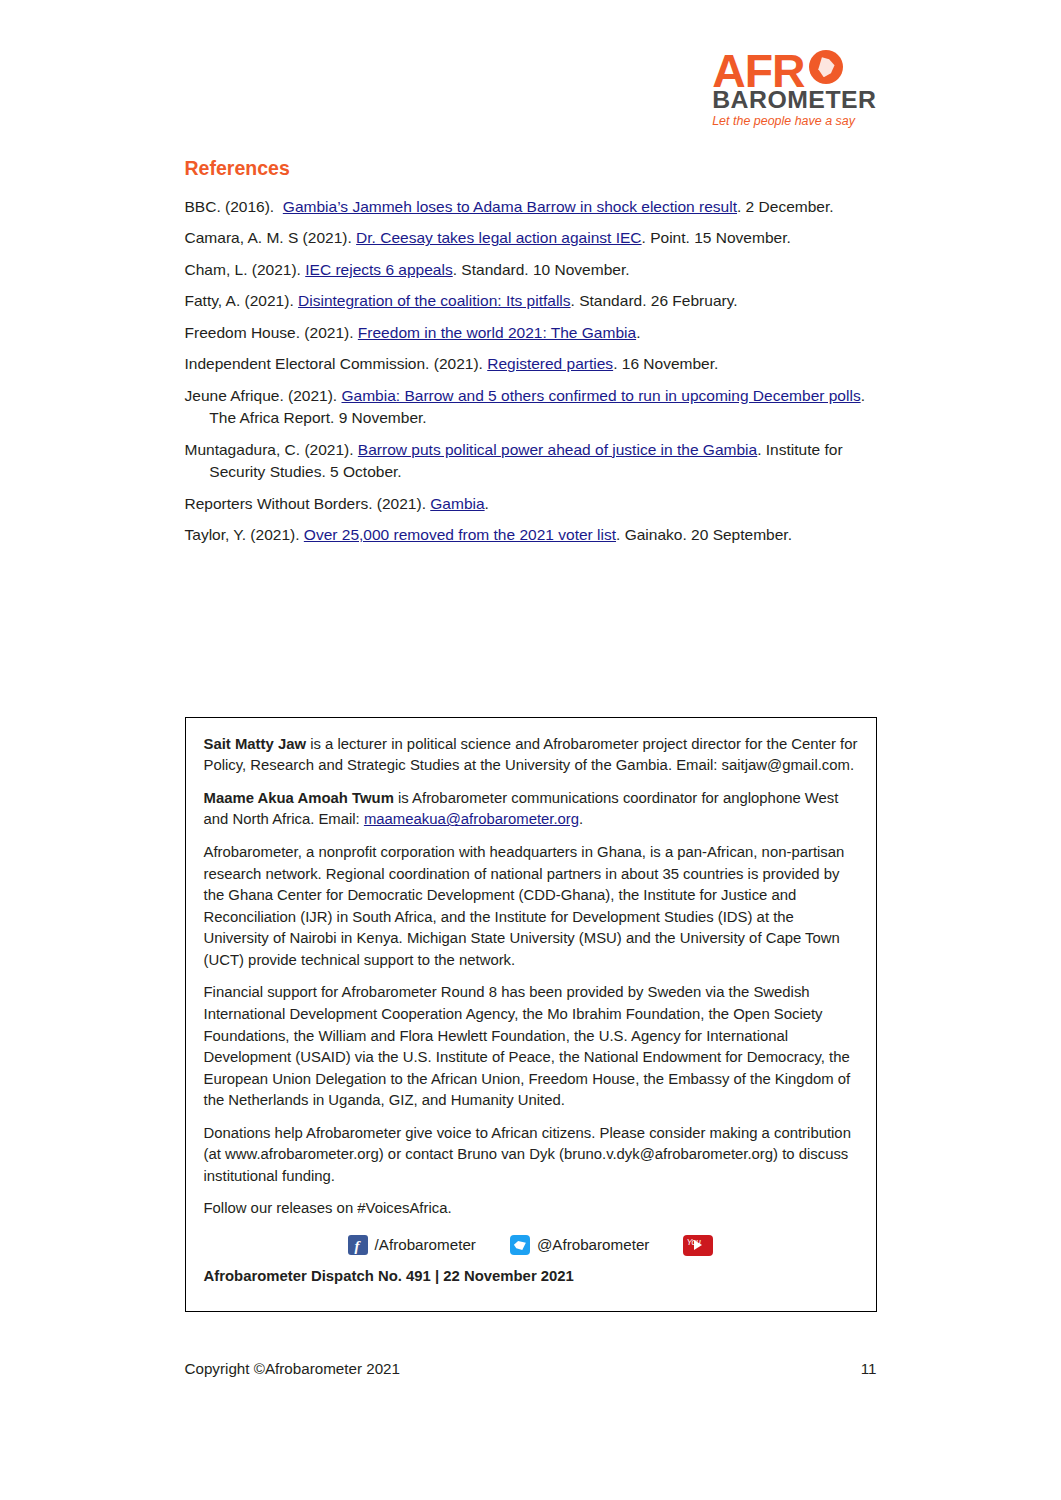AFR
BAROMETER
Let the people have a say
References
BBC. (2016). Gambia’s Jammeh loses to Adama Barrow in shock election result. 2 December.
Camara, A. M. S (2021). Dr. Ceesay takes legal action against IEC. Point. 15 November.
Cham, L. (2021). IEC rejects 6 appeals. Standard. 10 November.
Fatty, A. (2021). Disintegration of the coalition: Its pitfalls. Standard. 26 February.
Freedom House. (2021). Freedom in the world 2021: The Gambia.
Independent Electoral Commission. (2021). Registered parties. 16 November.
Jeune Afrique. (2021). Gambia: Barrow and 5 others confirmed to run in upcoming December polls. The Africa Report. 9 November.
Muntagadura, C. (2021). Barrow puts political power ahead of justice in the Gambia. Institute for Security Studies. 5 October.
Reporters Without Borders. (2021). Gambia.
Taylor, Y. (2021). Over 25,000 removed from the 2021 voter list. Gainako. 20 September.
Sait Matty Jaw is a lecturer in political science and Afrobarometer project director for the Center for Policy, Research and Strategic Studies at the University of the Gambia. Email: saitjaw@gmail.com.
Maame Akua Amoah Twum is Afrobarometer communications coordinator for anglophone West and North Africa. Email: maameakua@afrobarometer.org.
Afrobarometer, a nonprofit corporation with headquarters in Ghana, is a pan-African, non-partisan research network. Regional coordination of national partners in about 35 countries is provided by the Ghana Center for Democratic Development (CDD-Ghana), the Institute for Justice and Reconciliation (IJR) in South Africa, and the Institute for Development Studies (IDS) at the University of Nairobi in Kenya. Michigan State University (MSU) and the University of Cape Town (UCT) provide technical support to the network.
Financial support for Afrobarometer Round 8 has been provided by Sweden via the Swedish International Development Cooperation Agency, the Mo Ibrahim Foundation, the Open Society Foundations, the William and Flora Hewlett Foundation, the U.S. Agency for International Development (USAID) via the U.S. Institute of Peace, the National Endowment for Democracy, the European Union Delegation to the African Union, Freedom House, the Embassy of the Kingdom of the Netherlands in Uganda, GIZ, and Humanity United.
Donations help Afrobarometer give voice to African citizens. Please consider making a contribution (at www.afrobarometer.org) or contact Bruno van Dyk (bruno.v.dyk@afrobarometer.org) to discuss institutional funding.
Follow our releases on #VoicesAfrica.
/Afrobarometer @Afrobarometer You
Afrobarometer Dispatch No. 491 | 22 November 2021
Copyright ©Afrobarometer 2021 11